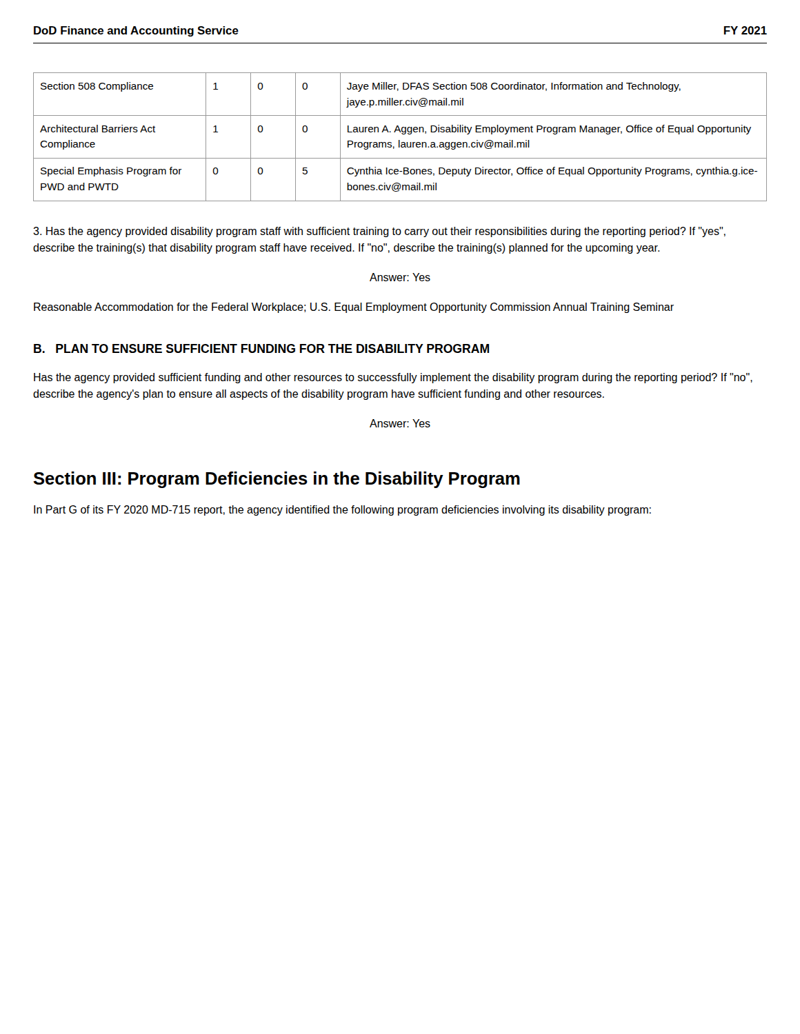DoD Finance and Accounting Service FY 2021
| Section 508 Compliance | 1 | 0 | 0 | Jaye Miller, DFAS Section 508 Coordinator, Information and Technology, jaye.p.miller.civ@mail.mil |
| Architectural Barriers Act Compliance | 1 | 0 | 0 | Lauren A. Aggen, Disability Employment Program Manager, Office of Equal Opportunity Programs, lauren.a.aggen.civ@mail.mil |
| Special Emphasis Program for PWD and PWTD | 0 | 0 | 5 | Cynthia Ice-Bones, Deputy Director, Office of Equal Opportunity Programs, cynthia.g.ice-bones.civ@mail.mil |
3. Has the agency provided disability program staff with sufficient training to carry out their responsibilities during the reporting period? If "yes", describe the training(s) that disability program staff have received. If "no", describe the training(s) planned for the upcoming year.
Answer: Yes
Reasonable Accommodation for the Federal Workplace; U.S. Equal Employment Opportunity Commission Annual Training Seminar
B. PLAN TO ENSURE SUFFICIENT FUNDING FOR THE DISABILITY PROGRAM
Has the agency provided sufficient funding and other resources to successfully implement the disability program during the reporting period? If "no", describe the agency's plan to ensure all aspects of the disability program have sufficient funding and other resources.
Answer: Yes
Section III: Program Deficiencies in the Disability Program
In Part G of its FY 2020 MD-715 report, the agency identified the following program deficiencies involving its disability program: